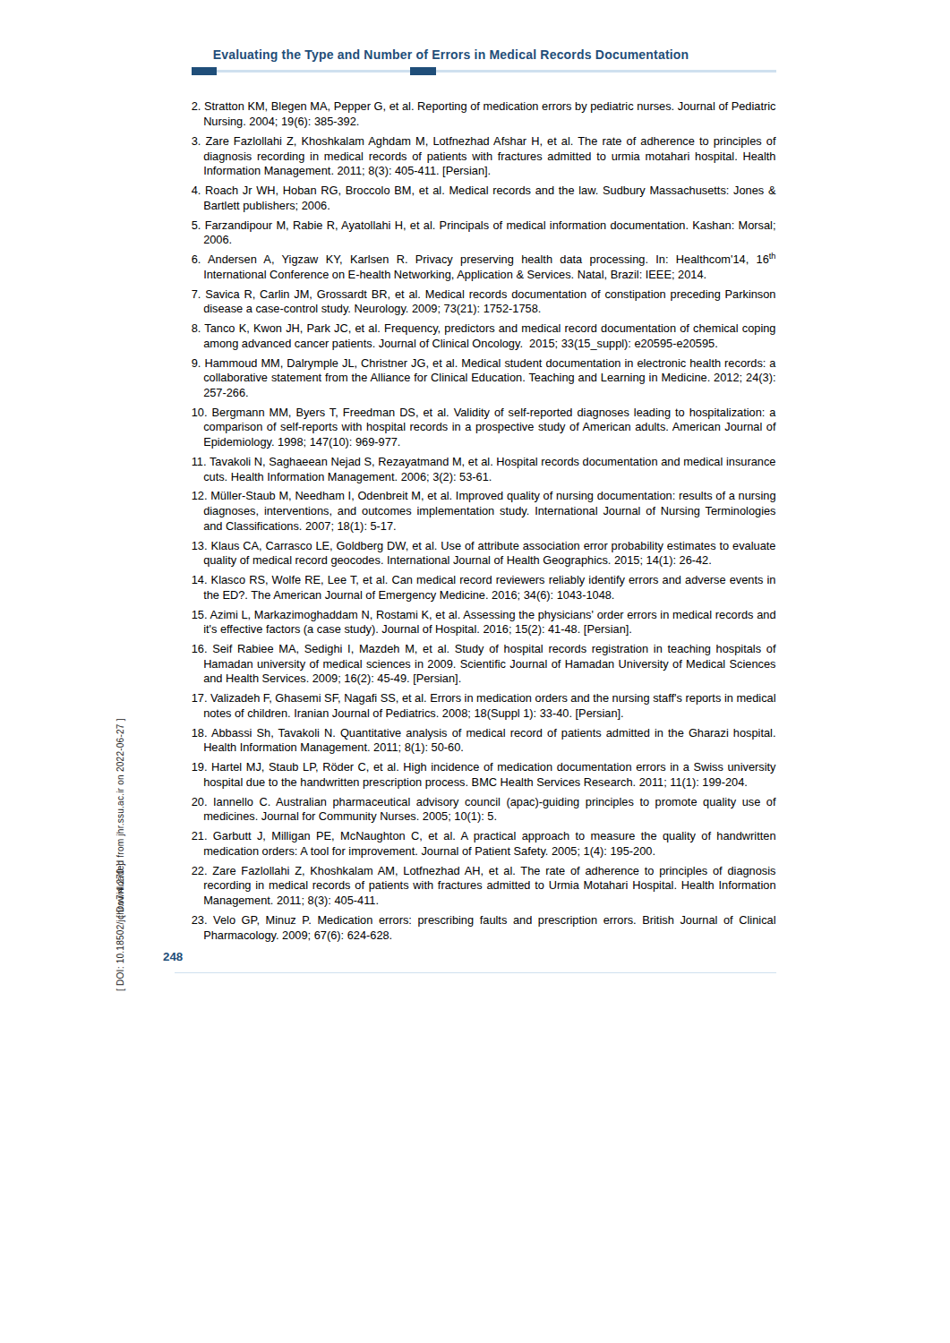Evaluating the Type and Number of Errors in Medical Records Documentation
2. Stratton KM, Blegen MA, Pepper G, et al. Reporting of medication errors by pediatric nurses. Journal of Pediatric Nursing. 2004; 19(6): 385-392.
3. Zare Fazlollahi Z, Khoshkalam Aghdam M, Lotfnezhad Afshar H, et al. The rate of adherence to principles of diagnosis recording in medical records of patients with fractures admitted to urmia motahari hospital. Health Information Management. 2011; 8(3): 405-411. [Persian].
4. Roach Jr WH, Hoban RG, Broccolo BM, et al. Medical records and the law. Sudbury Massachusetts: Jones & Bartlett publishers; 2006.
5. Farzandipour M, Rabie R, Ayatollahi H, et al. Principals of medical information documentation. Kashan: Morsal; 2006.
6. Andersen A, Yigzaw KY, Karlsen R. Privacy preserving health data processing. In: Healthcom'14, 16th International Conference on E-health Networking, Application & Services. Natal, Brazil: IEEE; 2014.
7. Savica R, Carlin JM, Grossardt BR, et al. Medical records documentation of constipation preceding Parkinson disease a case-control study. Neurology. 2009; 73(21): 1752-1758.
8. Tanco K, Kwon JH, Park JC, et al. Frequency, predictors and medical record documentation of chemical coping among advanced cancer patients. Journal of Clinical Oncology. 2015; 33(15_suppl): e20595-e20595.
9. Hammoud MM, Dalrymple JL, Christner JG, et al. Medical student documentation in electronic health records: a collaborative statement from the Alliance for Clinical Education. Teaching and Learning in Medicine. 2012; 24(3): 257-266.
10. Bergmann MM, Byers T, Freedman DS, et al. Validity of self-reported diagnoses leading to hospitalization: a comparison of self-reports with hospital records in a prospective study of American adults. American Journal of Epidemiology. 1998; 147(10): 969-977.
11. Tavakoli N, Saghaeean Nejad S, Rezayatmand M, et al. Hospital records documentation and medical insurance cuts. Health Information Management. 2006; 3(2): 53-61.
12. Müller-Staub M, Needham I, Odenbreit M, et al. Improved quality of nursing documentation: results of a nursing diagnoses, interventions, and outcomes implementation study. International Journal of Nursing Terminologies and Classifications. 2007; 18(1): 5-17.
13. Klaus CA, Carrasco LE, Goldberg DW, et al. Use of attribute association error probability estimates to evaluate quality of medical record geocodes. International Journal of Health Geographics. 2015; 14(1): 26-42.
14. Klasco RS, Wolfe RE, Lee T, et al. Can medical record reviewers reliably identify errors and adverse events in the ED?. The American Journal of Emergency Medicine. 2016; 34(6): 1043-1048.
15. Azimi L, Markazimoghaddam N, Rostami K, et al. Assessing the physicians' order errors in medical records and it's effective factors (a case study). Journal of Hospital. 2016; 15(2): 41-48. [Persian].
16. Seif Rabiee MA, Sedighi I, Mazdeh M, et al. Study of hospital records registration in teaching hospitals of Hamadan university of medical sciences in 2009. Scientific Journal of Hamadan University of Medical Sciences and Health Services. 2009; 16(2): 45-49. [Persian].
17. Valizadeh F, Ghasemi SF, Nagafi SS, et al. Errors in medication orders and the nursing staff's reports in medical notes of children. Iranian Journal of Pediatrics. 2008; 18(Suppl 1): 33-40. [Persian].
18. Abbassi Sh, Tavakoli N. Quantitative analysis of medical record of patients admitted in the Gharazi hospital. Health Information Management. 2011; 8(1): 50-60.
19. Hartel MJ, Staub LP, Röder C, et al. High incidence of medication documentation errors in a Swiss university hospital due to the handwritten prescription process. BMC Health Services Research. 2011; 11(1): 199-204.
20. Iannello C. Australian pharmaceutical advisory council (apac)-guiding principles to promote quality use of medicines. Journal for Community Nurses. 2005; 10(1): 5.
21. Garbutt J, Milligan PE, McNaughton C, et al. A practical approach to measure the quality of handwritten medication orders: A tool for improvement. Journal of Patient Safety. 2005; 1(4): 195-200.
22. Zare Fazlollahi Z, Khoshkalam AM, Lotfnezhad AH, et al. The rate of adherence to principles of diagnosis recording in medical records of patients with fractures admitted to Urmia Motahari Hospital. Health Information Management. 2011; 8(3): 405-411.
23. Velo GP, Minuz P. Medication errors: prescribing faults and prescription errors. British Journal of Clinical Pharmacology. 2009; 67(6): 624-628.
248
[ Downloaded from jhr.ssu.ac.ir on 2022-06-27 ]
[ DOI: 10.18502/jchr.v7i4.270 ]